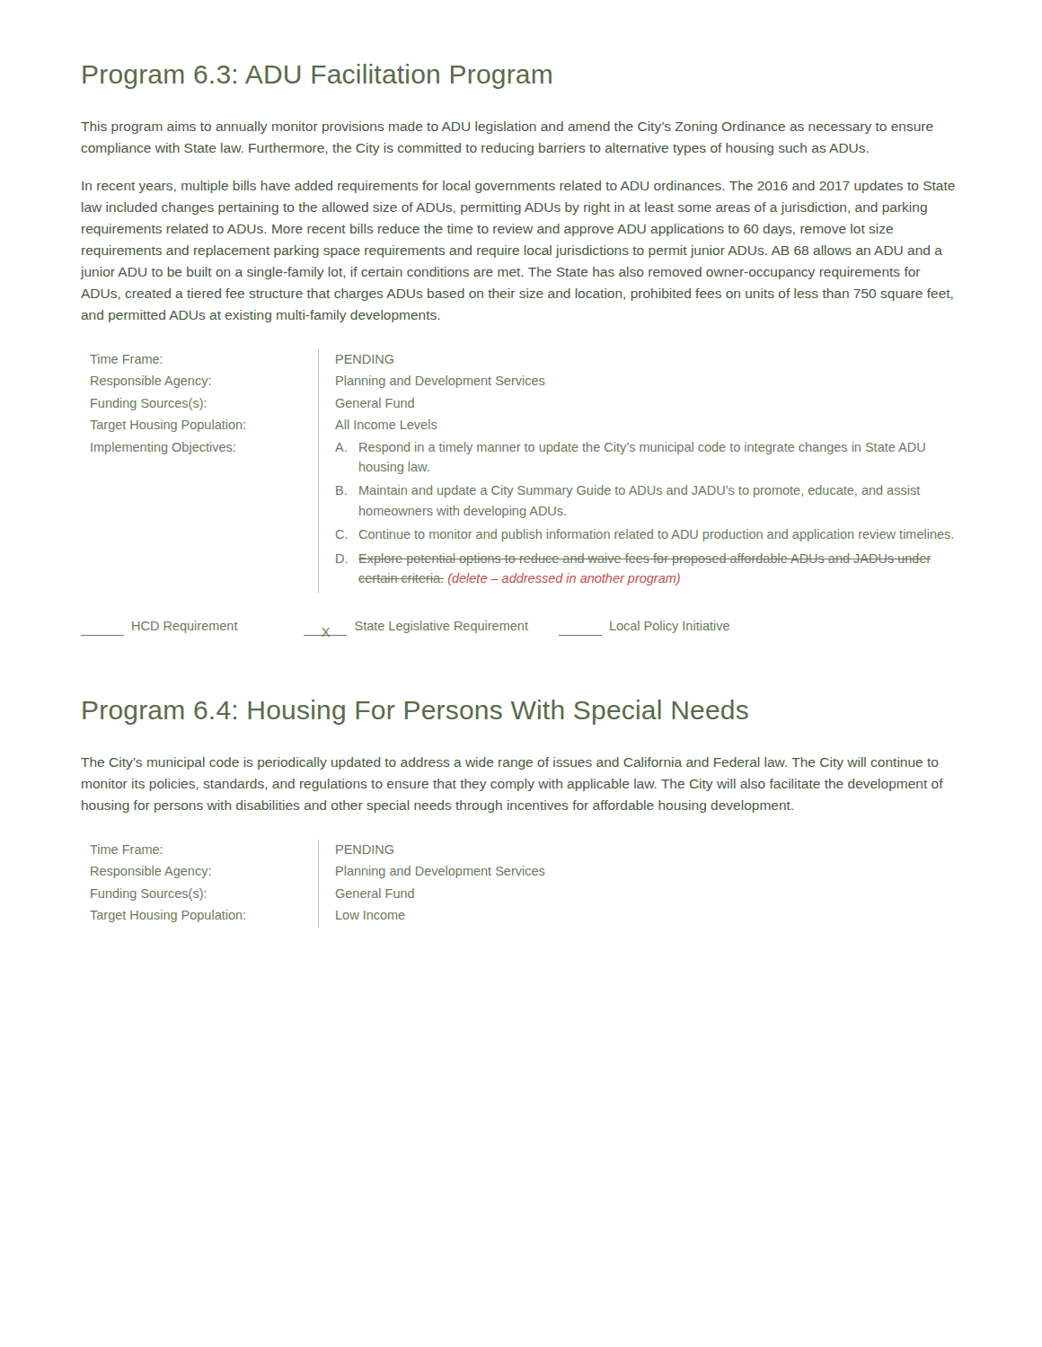Program 6.3: ADU Facilitation Program
This program aims to annually monitor provisions made to ADU legislation and amend the City’s Zoning Ordinance as necessary to ensure compliance with State law. Furthermore, the City is committed to reducing barriers to alternative types of housing such as ADUs.
In recent years, multiple bills have added requirements for local governments related to ADU ordinances. The 2016 and 2017 updates to State law included changes pertaining to the allowed size of ADUs, permitting ADUs by right in at least some areas of a jurisdiction, and parking requirements related to ADUs. More recent bills reduce the time to review and approve ADU applications to 60 days, remove lot size requirements and replacement parking space requirements and require local jurisdictions to permit junior ADUs. AB 68 allows an ADU and a junior ADU to be built on a single-family lot, if certain conditions are met. The State has also removed owner-occupancy requirements for ADUs, created a tiered fee structure that charges ADUs based on their size and location, prohibited fees on units of less than 750 square feet, and permitted ADUs at existing multi-family developments.
Time Frame:
Responsible Agency:
Funding Sources(s):
Target Housing Population:
Implementing Objectives:
PENDING
Planning and Development Services
General Fund
All Income Levels
A. Respond in a timely manner to update the City’s municipal code to integrate changes in State ADU housing law.
B. Maintain and update a City Summary Guide to ADUs and JADU’s to promote, educate, and assist homeowners with developing ADUs.
C. Continue to monitor and publish information related to ADU production and application review timelines.
D. Explore potential options to reduce and waive fees for proposed affordable ADUs and JADUs under certain criteria. (delete – addressed in another program)
HCD Requirement
XState Legislative Requirement
Local Policy Initiative
Program 6.4: Housing For Persons With Special Needs
The City’s municipal code is periodically updated to address a wide range of issues and California and Federal law. The City will continue to monitor its policies, standards, and regulations to ensure that they comply with applicable law. The City will also facilitate the development of housing for persons with disabilities and other special needs through incentives for affordable housing development.
Time Frame:
Responsible Agency:
Funding Sources(s):
Target Housing Population:
PENDING
Planning and Development Services
General Fund
Low Income